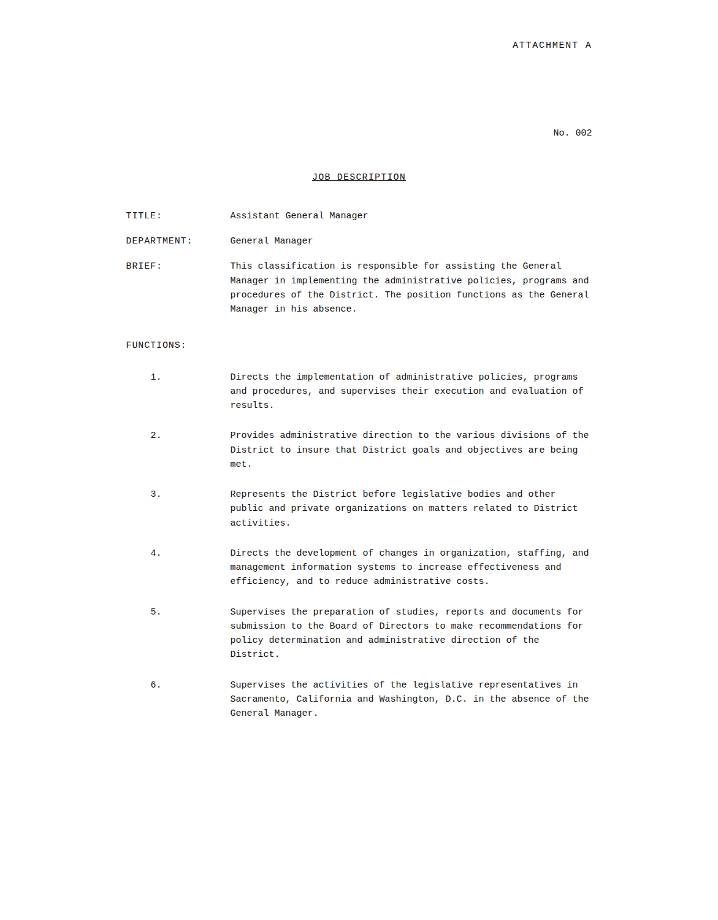ATTACHMENT A
No. 002
JOB DESCRIPTION
TITLE:
Assistant General Manager
DEPARTMENT:
General Manager
BRIEF:
This classification is responsible for assisting the General Manager in implementing the administrative policies, programs and procedures of the District. The position functions as the General Manager in his absence.
FUNCTIONS:
Directs the implementation of administrative policies, programs and procedures, and supervises their execution and evaluation of results.
Provides administrative direction to the various divisions of the District to insure that District goals and objectives are being met.
Represents the District before legislative bodies and other public and private organizations on matters related to District activities.
Directs the development of changes in organization, staffing, and management information systems to increase effectiveness and efficiency, and to reduce administrative costs.
Supervises the preparation of studies, reports and documents for submission to the Board of Directors to make recommendations for policy determination and administrative direction of the District.
Supervises the activities of the legislative representatives in Sacramento, California and Washington, D.C. in the absence of the General Manager.